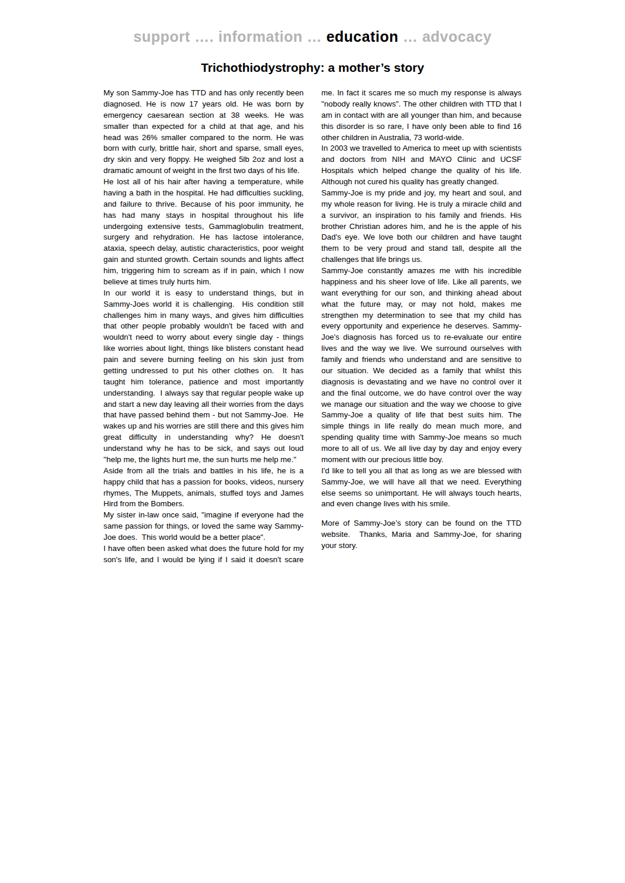support …. information … education … advocacy
Trichothiodystrophy: a mother’s story
My son Sammy-Joe has TTD and has only recently been diagnosed. He is now 17 years old. He was born by emergency caesarean section at 38 weeks. He was smaller than expected for a child at that age, and his head was 26% smaller compared to the norm. He was born with curly, brittle hair, short and sparse, small eyes, dry skin and very floppy. He weighed 5lb 2oz and lost a dramatic amount of weight in the first two days of his life.
He lost all of his hair after having a temperature, while having a bath in the hospital. He had difficulties suckling, and failure to thrive. Because of his poor immunity, he has had many stays in hospital throughout his life undergoing extensive tests, Gammaglobulin treatment, surgery and rehydration. He has lactose intolerance, ataxia, speech delay, autistic characteristics, poor weight gain and stunted growth. Certain sounds and lights affect him, triggering him to scream as if in pain, which I now believe at times truly hurts him.
In our world it is easy to understand things, but in Sammy-Joes world it is challenging. His condition still challenges him in many ways, and gives him difficulties that other people probably wouldn't be faced with and wouldn't need to worry about every single day - things like worries about light, things like blisters constant head pain and severe burning feeling on his skin just from getting undressed to put his other clothes on. It has taught him tolerance, patience and most importantly understanding. I always say that regular people wake up and start a new day leaving all their worries from the days that have passed behind them - but not Sammy-Joe. He wakes up and his worries are still there and this gives him great difficulty in understanding why? He doesn't understand why he has to be sick, and says out loud ''help me, the lights hurt me, the sun hurts me help me."
Aside from all the trials and battles in his life, he is a happy child that has a passion for books, videos, nursery rhymes, The Muppets, animals, stuffed toys and James Hird from the Bombers.
My sister in-law once said, "imagine if everyone had the same passion for things, or loved the same way Sammy-Joe does. This world would be a better place".
I have often been asked what does the future hold for my son's life, and I would be lying if I said it doesn't scare me. In fact it scares me so much my response is always "nobody really knows". The other children with TTD that I am in contact with are all younger than him, and because this disorder is so rare, I have only been able to find 16 other children in Australia, 73 world-wide.
In 2003 we travelled to America to meet up with scientists and doctors from NIH and MAYO Clinic and UCSF Hospitals which helped change the quality of his life. Although not cured his quality has greatly changed.
Sammy-Joe is my pride and joy, my heart and soul, and my whole reason for living. He is truly a miracle child and a survivor, an inspiration to his family and friends. His brother Christian adores him, and he is the apple of his Dad's eye. We love both our children and have taught them to be very proud and stand tall, despite all the challenges that life brings us.
Sammy-Joe constantly amazes me with his incredible happiness and his sheer love of life. Like all parents, we want everything for our son, and thinking ahead about what the future may, or may not hold, makes me strengthen my determination to see that my child has every opportunity and experience he deserves. Sammy-Joe's diagnosis has forced us to re-evaluate our entire lives and the way we live. We surround ourselves with family and friends who understand and are sensitive to our situation. We decided as a family that whilst this diagnosis is devastating and we have no control over it and the final outcome, we do have control over the way we manage our situation and the way we choose to give Sammy-Joe a quality of life that best suits him. The simple things in life really do mean much more, and spending quality time with Sammy-Joe means so much more to all of us. We all live day by day and enjoy every moment with our precious little boy.
I'd like to tell you all that as long as we are blessed with Sammy-Joe, we will have all that we need. Everything else seems so unimportant. He will always touch hearts, and even change lives with his smile.
More of Sammy-Joe’s story can be found on the TTD website. Thanks, Maria and Sammy-Joe, for sharing your story.